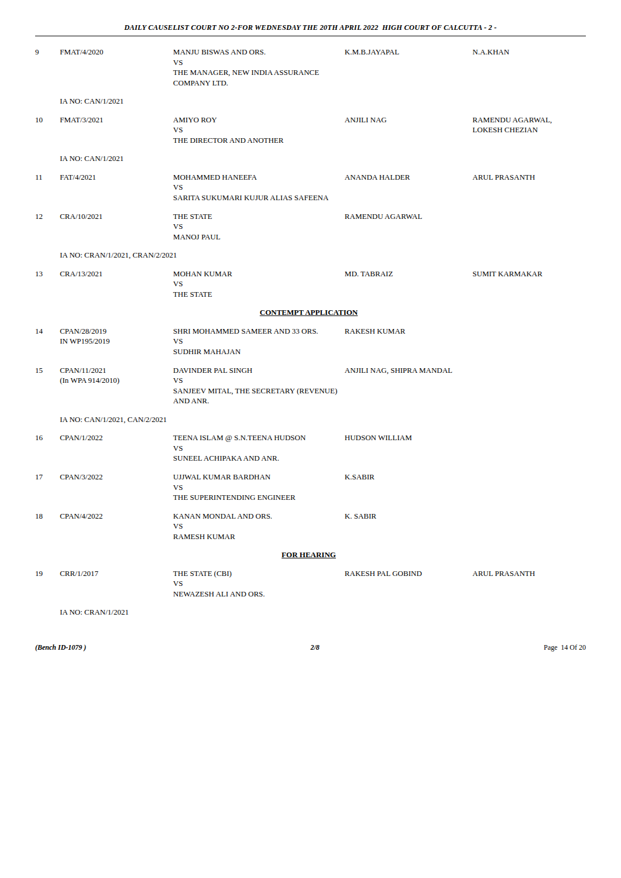DAILY CAUSELIST COURT NO 2-FOR WEDNESDAY THE 20TH APRIL 2022 HIGH COURT OF CALCUTTA - 2 -
| 9 | FMAT/4/2020 | MANJU BISWAS AND ORS. VS THE MANAGER, NEW INDIA ASSURANCE COMPANY LTD. | K.M.B.JAYAPAL | N.A.KHAN |
| | IA NO: CAN/1/2021 |
| 10 | FMAT/3/2021 | AMIYO ROY VS THE DIRECTOR AND ANOTHER | ANJILI NAG | RAMENDU AGARWAL, LOKESH CHEZIAN |
| | IA NO: CAN/1/2021 |
| 11 | FAT/4/2021 | MOHAMMED HANEEFA VS SARITA SUKUMARI KUJUR ALIAS SAFEENA | ANANDA HALDER | ARUL PRASANTH |
| 12 | CRA/10/2021 | THE STATE VS MANOJ PAUL | RAMENDU AGARWAL | |
| | IA NO: CRAN/1/2021, CRAN/2/2021 |
| 13 | CRA/13/2021 | MOHAN KUMAR VS THE STATE | MD. TABRAIZ | SUMIT KARMAKAR |
| CONTEMPT APPLICATION |
| 14 | CPAN/28/2019 IN WP195/2019 | SHRI MOHAMMED SAMEER AND 33 ORS. VS SUDHIR MAHAJAN | RAKESH KUMAR | |
| 15 | CPAN/11/2021 (In WPA 914/2010) | DAVINDER PAL SINGH VS SANJEEV MITAL, THE SECRETARY (REVENUE) AND ANR. | ANJILI NAG, SHIPRA MANDAL | |
| | IA NO: CAN/1/2021, CAN/2/2021 |
| 16 | CPAN/1/2022 | TEENA ISLAM @ S.N.TEENA HUDSON VS SUNEEL ACHIPAKA AND ANR. | HUDSON WILLIAM | |
| 17 | CPAN/3/2022 | UJJWAL KUMAR BARDHAN VS THE SUPERINTENDING ENGINEER | K.SABIR | |
| 18 | CPAN/4/2022 | KANAN MONDAL AND ORS. VS RAMESH KUMAR | K. SABIR | |
| FOR HEARING |
| 19 | CRR/1/2017 | THE STATE (CBI) VS NEWAZESH ALI AND ORS. | RAKESH PAL GOBIND | ARUL PRASANTH |
| | IA NO: CRAN/1/2021 |
(Bench ID-1079 ) 2/8 Page 14 Of 20